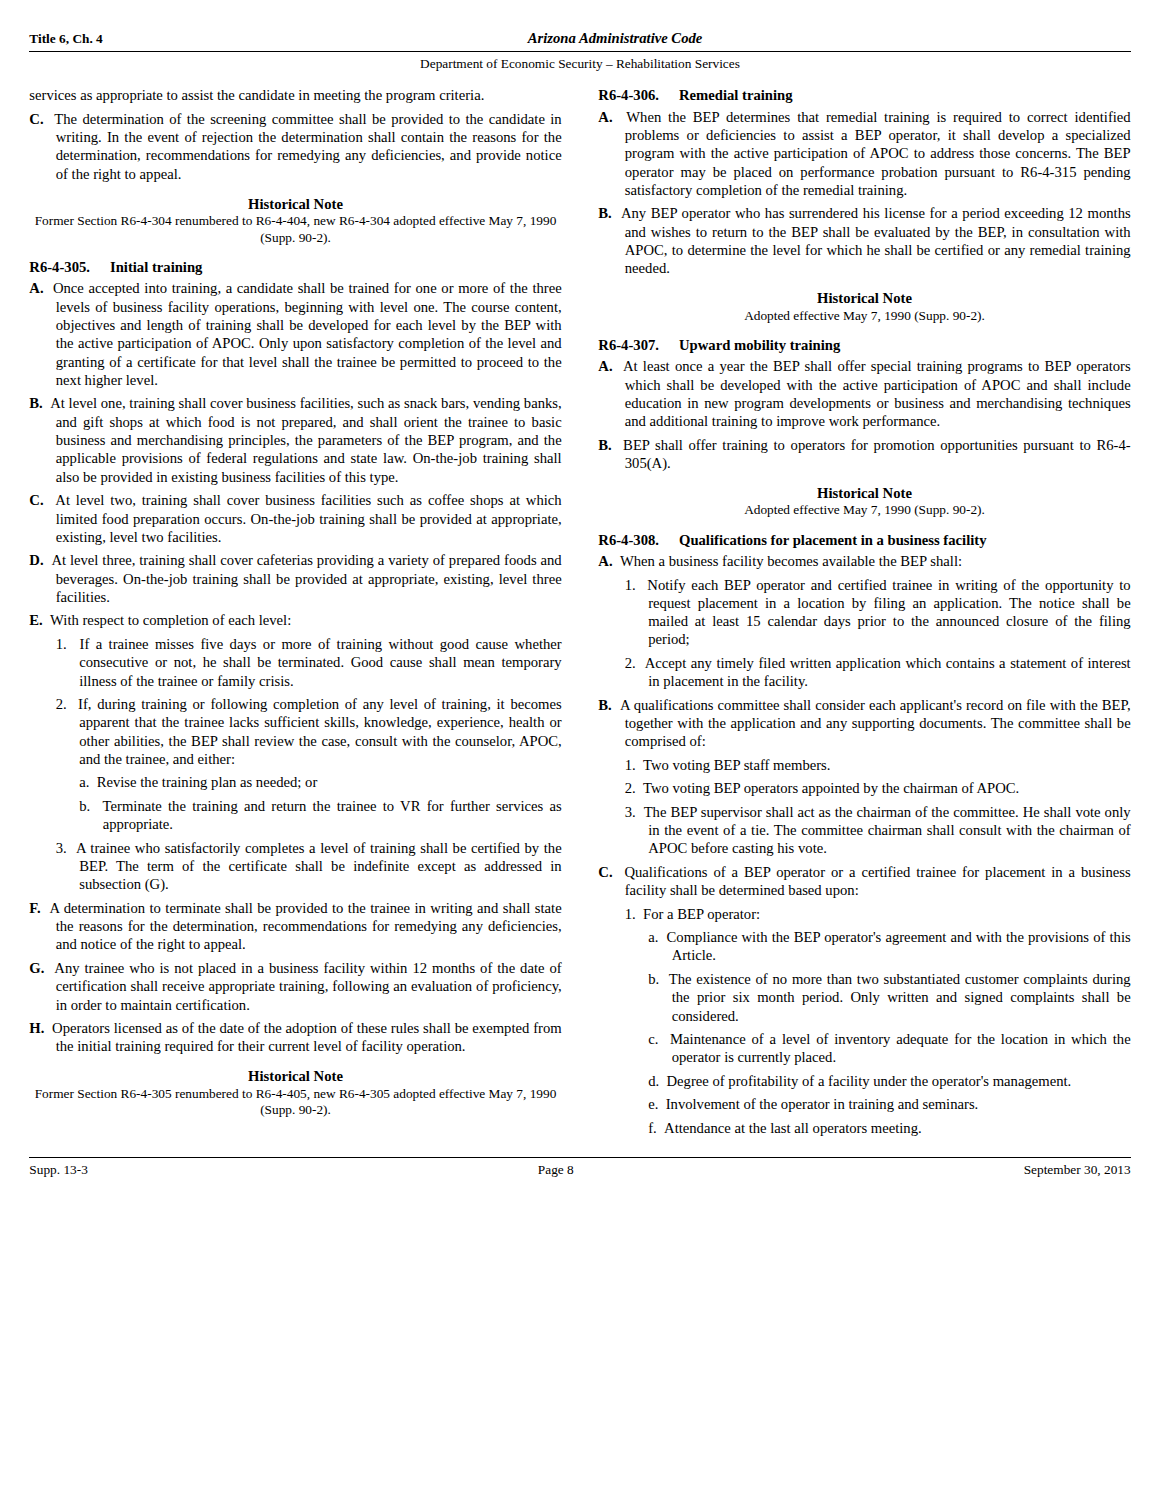Title 6, Ch. 4
Arizona Administrative Code
Department of Economic Security – Rehabilitation Services
services as appropriate to assist the candidate in meeting the program criteria.
C. The determination of the screening committee shall be provided to the candidate in writing. In the event of rejection the determination shall contain the reasons for the determination, recommendations for remedying any deficiencies, and provide notice of the right to appeal.
Historical Note
Former Section R6-4-304 renumbered to R6-4-404, new R6-4-304 adopted effective May 7, 1990 (Supp. 90-2).
R6-4-305. Initial training
A. Once accepted into training, a candidate shall be trained for one or more of the three levels of business facility operations, beginning with level one. The course content, objectives and length of training shall be developed for each level by the BEP with the active participation of APOC. Only upon satisfactory completion of the level and granting of a certificate for that level shall the trainee be permitted to proceed to the next higher level.
B. At level one, training shall cover business facilities, such as snack bars, vending banks, and gift shops at which food is not prepared, and shall orient the trainee to basic business and merchandising principles, the parameters of the BEP program, and the applicable provisions of federal regulations and state law. On-the-job training shall also be provided in existing business facilities of this type.
C. At level two, training shall cover business facilities such as coffee shops at which limited food preparation occurs. On-the-job training shall be provided at appropriate, existing, level two facilities.
D. At level three, training shall cover cafeterias providing a variety of prepared foods and beverages. On-the-job training shall be provided at appropriate, existing, level three facilities.
E. With respect to completion of each level:
1. If a trainee misses five days or more of training without good cause whether consecutive or not, he shall be terminated. Good cause shall mean temporary illness of the trainee or family crisis.
2. If, during training or following completion of any level of training, it becomes apparent that the trainee lacks sufficient skills, knowledge, experience, health or other abilities, the BEP shall review the case, consult with the counselor, APOC, and the trainee, and either:
a. Revise the training plan as needed; or
b. Terminate the training and return the trainee to VR for further services as appropriate.
3. A trainee who satisfactorily completes a level of training shall be certified by the BEP. The term of the certificate shall be indefinite except as addressed in subsection (G).
F. A determination to terminate shall be provided to the trainee in writing and shall state the reasons for the determination, recommendations for remedying any deficiencies, and notice of the right to appeal.
G. Any trainee who is not placed in a business facility within 12 months of the date of certification shall receive appropriate training, following an evaluation of proficiency, in order to maintain certification.
H. Operators licensed as of the date of the adoption of these rules shall be exempted from the initial training required for their current level of facility operation.
Historical Note
Former Section R6-4-305 renumbered to R6-4-405, new R6-4-305 adopted effective May 7, 1990 (Supp. 90-2).
R6-4-306. Remedial training
A. When the BEP determines that remedial training is required to correct identified problems or deficiencies to assist a BEP operator, it shall develop a specialized program with the active participation of APOC to address those concerns. The BEP operator may be placed on performance probation pursuant to R6-4-315 pending satisfactory completion of the remedial training.
B. Any BEP operator who has surrendered his license for a period exceeding 12 months and wishes to return to the BEP shall be evaluated by the BEP, in consultation with APOC, to determine the level for which he shall be certified or any remedial training needed.
Historical Note
Adopted effective May 7, 1990 (Supp. 90-2).
R6-4-307. Upward mobility training
A. At least once a year the BEP shall offer special training programs to BEP operators which shall be developed with the active participation of APOC and shall include education in new program developments or business and merchandising techniques and additional training to improve work performance.
B. BEP shall offer training to operators for promotion opportunities pursuant to R6-4-305(A).
Historical Note
Adopted effective May 7, 1990 (Supp. 90-2).
R6-4-308. Qualifications for placement in a business facility
A. When a business facility becomes available the BEP shall:
1. Notify each BEP operator and certified trainee in writing of the opportunity to request placement in a location by filing an application. The notice shall be mailed at least 15 calendar days prior to the announced closure of the filing period;
2. Accept any timely filed written application which contains a statement of interest in placement in the facility.
B. A qualifications committee shall consider each applicant's record on file with the BEP, together with the application and any supporting documents. The committee shall be comprised of:
1. Two voting BEP staff members.
2. Two voting BEP operators appointed by the chairman of APOC.
3. The BEP supervisor shall act as the chairman of the committee. He shall vote only in the event of a tie. The committee chairman shall consult with the chairman of APOC before casting his vote.
C. Qualifications of a BEP operator or a certified trainee for placement in a business facility shall be determined based upon:
1. For a BEP operator:
a. Compliance with the BEP operator's agreement and with the provisions of this Article.
b. The existence of no more than two substantiated customer complaints during the prior six month period. Only written and signed complaints shall be considered.
c. Maintenance of a level of inventory adequate for the location in which the operator is currently placed.
d. Degree of profitability of a facility under the operator's management.
e. Involvement of the operator in training and seminars.
f. Attendance at the last all operators meeting.
Supp. 13-3
Page 8
September 30, 2013